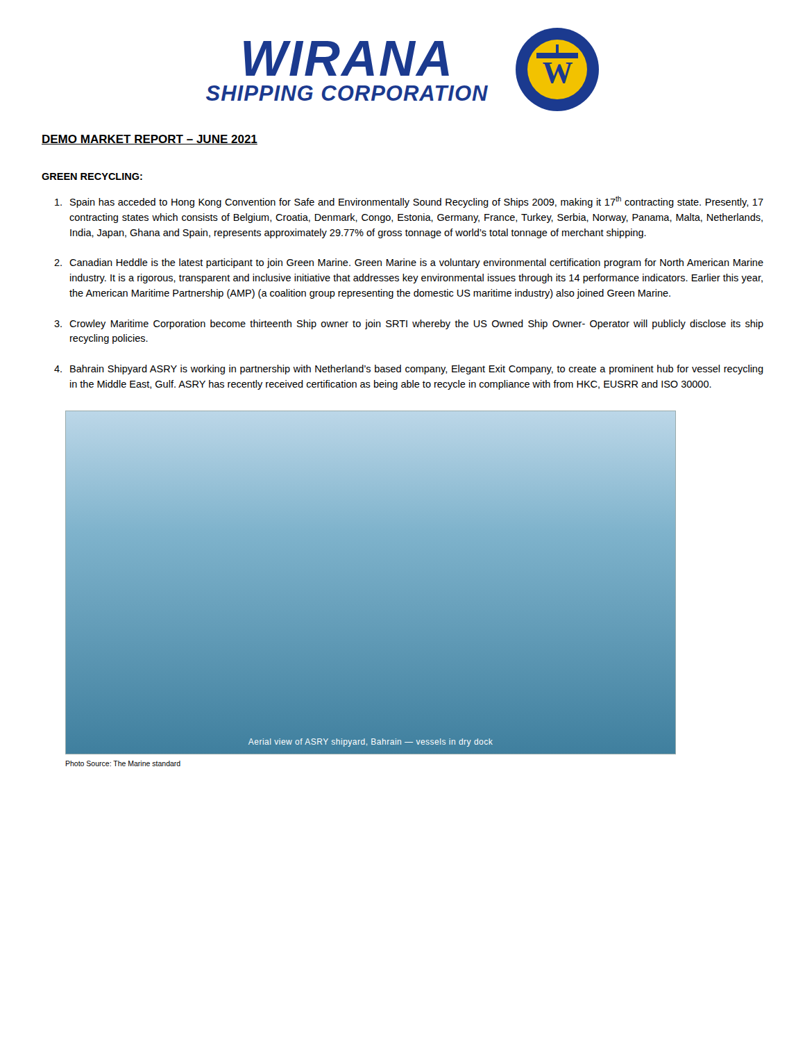WIRANA
SHIPPING CORPORATION
W
DEMO MARKET REPORT – JUNE 2021
GREEN RECYCLING:
Spain has acceded to Hong Kong Convention for Safe and Environmentally Sound Recycling of Ships 2009, making it 17th contracting state. Presently, 17 contracting states which consists of Belgium, Croatia, Denmark, Congo, Estonia, Germany, France, Turkey, Serbia, Norway, Panama, Malta, Netherlands, India, Japan, Ghana and Spain, represents approximately 29.77% of gross tonnage of world’s total tonnage of merchant shipping.
Canadian Heddle is the latest participant to join Green Marine. Green Marine is a voluntary environmental certification program for North American Marine industry. It is a rigorous, transparent and inclusive initiative that addresses key environmental issues through its 14 performance indicators. Earlier this year, the American Maritime Partnership (AMP) (a coalition group representing the domestic US maritime industry) also joined Green Marine.
Crowley Maritime Corporation become thirteenth Ship owner to join SRTI whereby the US Owned Ship Owner- Operator will publicly disclose its ship recycling policies.
Bahrain Shipyard ASRY is working in partnership with Netherland’s based company, Elegant Exit Company, to create a prominent hub for vessel recycling in the Middle East, Gulf. ASRY has recently received certification as being able to recycle in compliance with from HKC, EUSRR and ISO 30000.
Aerial view of ASRY shipyard, Bahrain — vessels in dry dock
Photo Source: The Marine standard